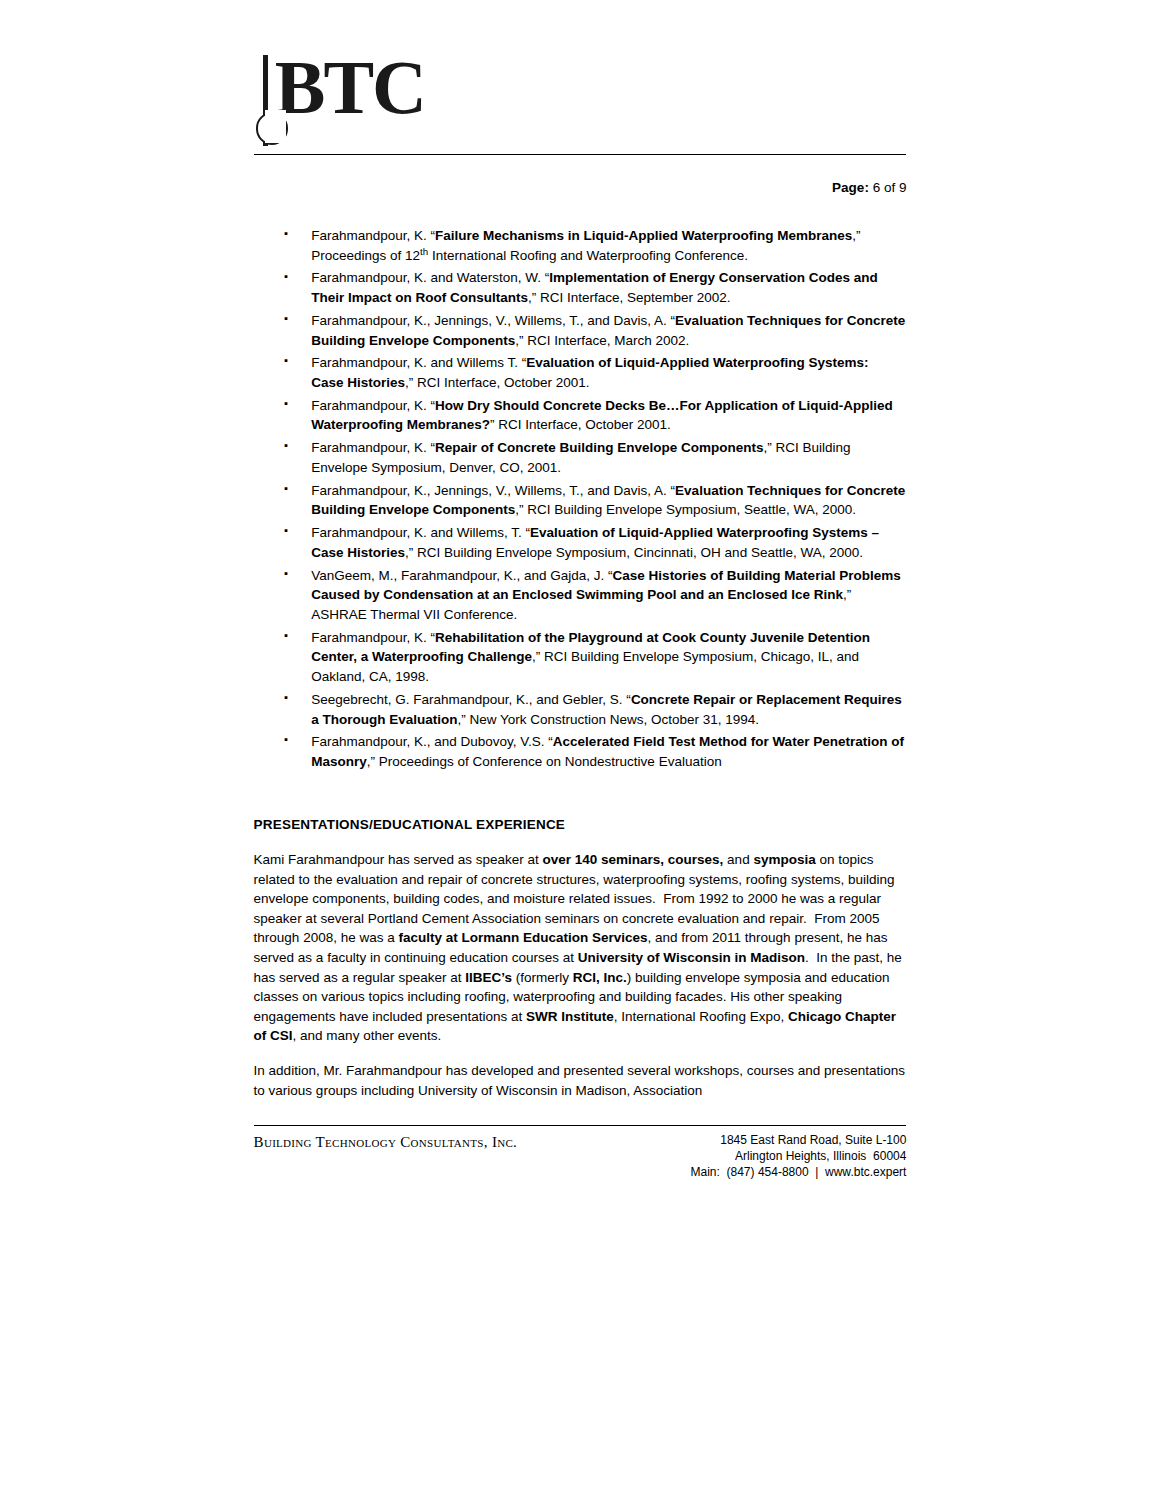BTC
Page: 6 of 9
Farahmandpour, K. “Failure Mechanisms in Liquid-Applied Waterproofing Membranes,” Proceedings of 12th International Roofing and Waterproofing Conference.
Farahmandpour, K. and Waterston, W. “Implementation of Energy Conservation Codes and Their Impact on Roof Consultants,” RCI Interface, September 2002.
Farahmandpour, K., Jennings, V., Willems, T., and Davis, A. “Evaluation Techniques for Concrete Building Envelope Components,” RCI Interface, March 2002.
Farahmandpour, K. and Willems T. “Evaluation of Liquid-Applied Waterproofing Systems: Case Histories,” RCI Interface, October 2001.
Farahmandpour, K. “How Dry Should Concrete Decks Be…For Application of Liquid-Applied Waterproofing Membranes?” RCI Interface, October 2001.
Farahmandpour, K. “Repair of Concrete Building Envelope Components,” RCI Building Envelope Symposium, Denver, CO, 2001.
Farahmandpour, K., Jennings, V., Willems, T., and Davis, A. “Evaluation Techniques for Concrete Building Envelope Components,” RCI Building Envelope Symposium, Seattle, WA, 2000.
Farahmandpour, K. and Willems, T. “Evaluation of Liquid-Applied Waterproofing Systems – Case Histories,” RCI Building Envelope Symposium, Cincinnati, OH and Seattle, WA, 2000.
VanGeem, M., Farahmandpour, K., and Gajda, J. “Case Histories of Building Material Problems Caused by Condensation at an Enclosed Swimming Pool and an Enclosed Ice Rink,” ASHRAE Thermal VII Conference.
Farahmandpour, K. “Rehabilitation of the Playground at Cook County Juvenile Detention Center, a Waterproofing Challenge,” RCI Building Envelope Symposium, Chicago, IL, and Oakland, CA, 1998.
Seegebrecht, G. Farahmandpour, K., and Gebler, S. “Concrete Repair or Replacement Requires a Thorough Evaluation,” New York Construction News, October 31, 1994.
Farahmandpour, K., and Dubovoy, V.S. “Accelerated Field Test Method for Water Penetration of Masonry,” Proceedings of Conference on Nondestructive Evaluation
PRESENTATIONS/EDUCATIONAL EXPERIENCE
Kami Farahmandpour has served as speaker at over 140 seminars, courses, and symposia on topics related to the evaluation and repair of concrete structures, waterproofing systems, roofing systems, building envelope components, building codes, and moisture related issues. From 1992 to 2000 he was a regular speaker at several Portland Cement Association seminars on concrete evaluation and repair. From 2005 through 2008, he was a faculty at Lormann Education Services, and from 2011 through present, he has served as a faculty in continuing education courses at University of Wisconsin in Madison. In the past, he has served as a regular speaker at IIBEC’s (formerly RCI, Inc.) building envelope symposia and education classes on various topics including roofing, waterproofing and building facades. His other speaking engagements have included presentations at SWR Institute, International Roofing Expo, Chicago Chapter of CSI, and many other events.
In addition, Mr. Farahmandpour has developed and presented several workshops, courses and presentations to various groups including University of Wisconsin in Madison, Association
Building Technology Consultants, Inc.
1845 East Rand Road, Suite L-100
Arlington Heights, Illinois 60004
Main: (847) 454-8800 | www.btc.expert